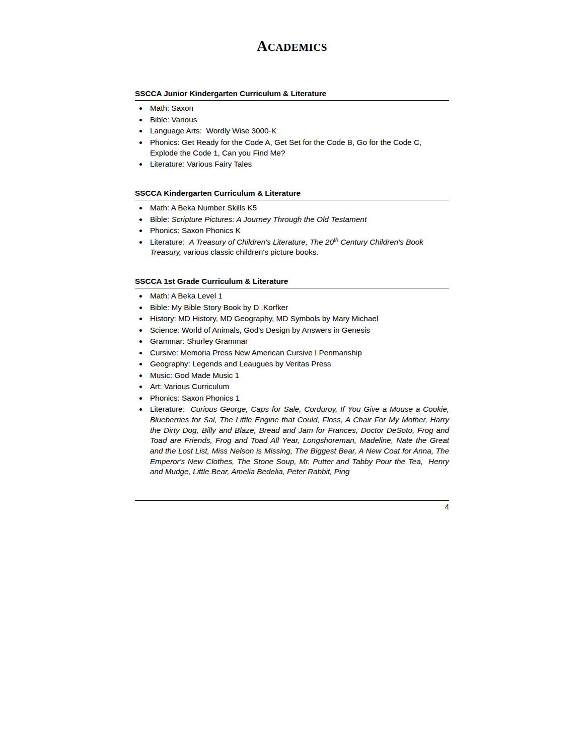Academics
SSCCA Junior Kindergarten Curriculum & Literature
Math: Saxon
Bible: Various
Language Arts: Wordly Wise 3000-K
Phonics: Get Ready for the Code A, Get Set for the Code B, Go for the Code C, Explode the Code 1, Can you Find Me?
Literature: Various Fairy Tales
SSCCA Kindergarten Curriculum & Literature
Math: A Beka Number Skills K5
Bible: Scripture Pictures: A Journey Through the Old Testament
Phonics: Saxon Phonics K
Literature: A Treasury of Children's Literature, The 20th Century Children's Book Treasury, various classic children's picture books.
SSCCA 1st Grade Curriculum & Literature
Math: A Beka Level 1
Bible: My Bible Story Book by D .Korfker
History: MD History, MD Geography, MD Symbols by Mary Michael
Science: World of Animals, God's Design by Answers in Genesis
Grammar: Shurley Grammar
Cursive: Memoria Press New American Cursive I Penmanship
Geography: Legends and Leaugues by Veritas Press
Music: God Made Music 1
Art: Various Curriculum
Phonics: Saxon Phonics 1
Literature: Curious George, Caps for Sale, Corduroy, If You Give a Mouse a Cookie, Blueberries for Sal, The Little Engine that Could, Floss, A Chair For My Mother, Harry the Dirty Dog, Billy and Blaze, Bread and Jam for Frances, Doctor DeSoto, Frog and Toad are Friends, Frog and Toad All Year, Longshoreman, Madeline, Nate the Great and the Lost List, Miss Nelson is Missing, The Biggest Bear, A New Coat for Anna, The Emperor's New Clothes, The Stone Soup, Mr. Putter and Tabby Pour the Tea, Henry and Mudge, Little Bear, Amelia Bedelia, Peter Rabbit, Ping
4